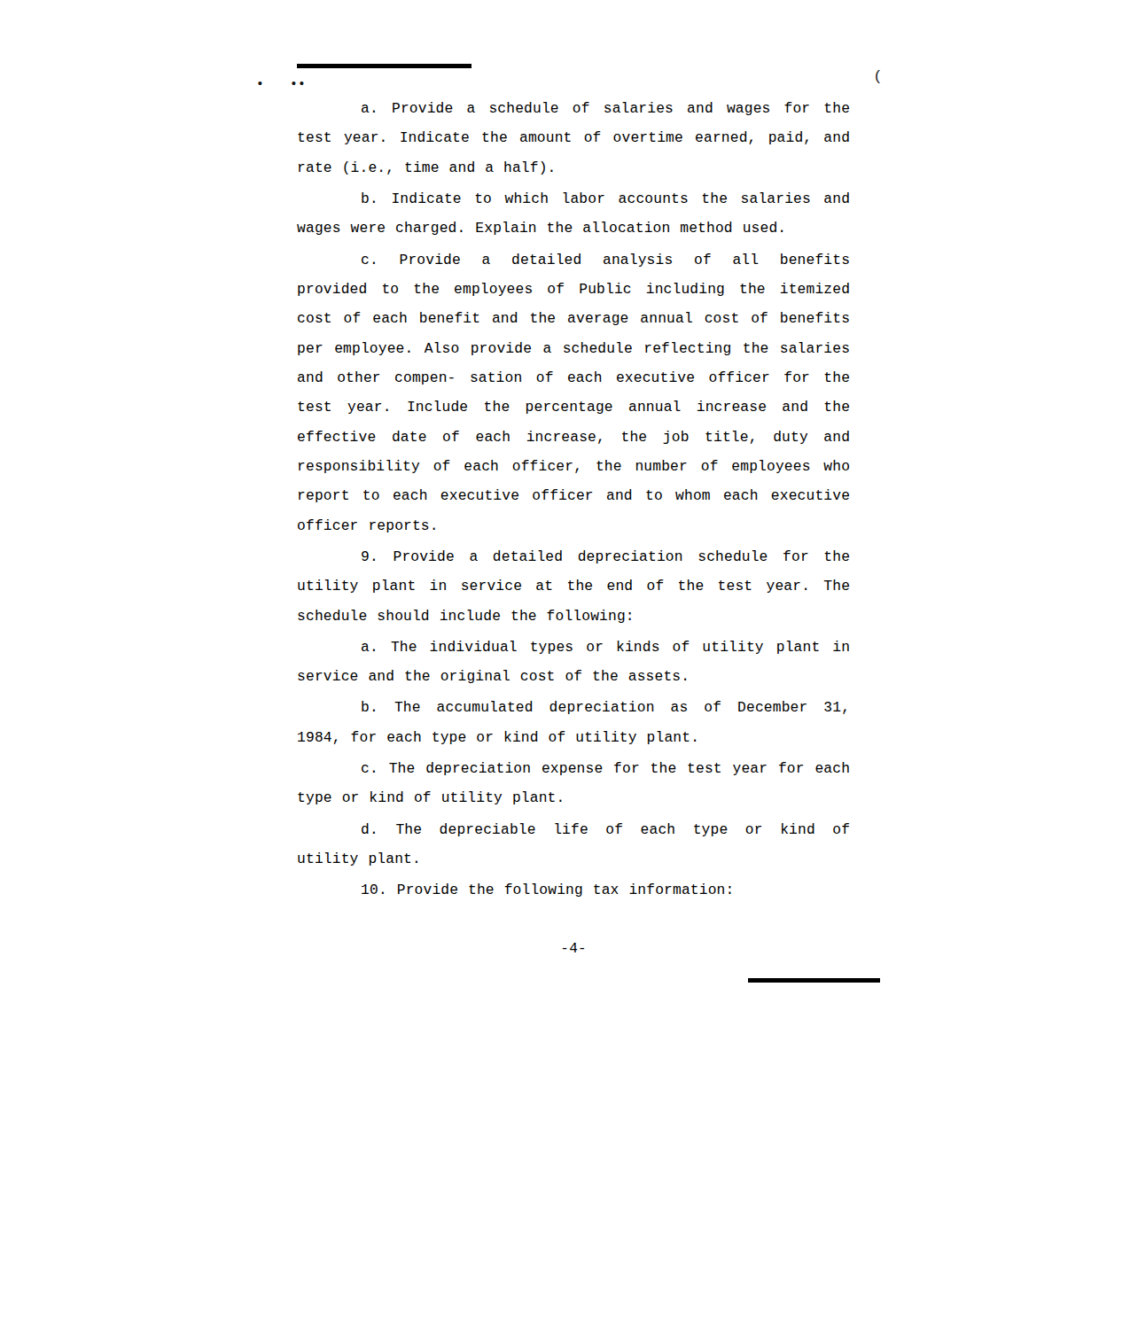•••
(
a. Provide a schedule of salaries and wages for the test year. Indicate the amount of overtime earned, paid, and rate (i.e., time and a half).
b. Indicate to which labor accounts the salaries and wages were charged. Explain the allocation method used.
c. Provide a detailed analysis of all benefits provided to the employees of Public including the itemized cost of each benefit and the average annual cost of benefits per employee. Also provide a schedule reflecting the salaries and other compen- sation of each executive officer for the test year. Include the percentage annual increase and the effective date of each increase, the job title, duty and responsibility of each officer, the number of employees who report to each executive officer and to whom each executive officer reports.
9. Provide a detailed depreciation schedule for the utility plant in service at the end of the test year. The schedule should include the following:
a. The individual types or kinds of utility plant in service and the original cost of the assets.
b. The accumulated depreciation as of December 31, 1984, for each type or kind of utility plant.
c. The depreciation expense for the test year for each type or kind of utility plant.
d. The depreciable life of each type or kind of utility plant.
10. Provide the following tax information:
-4-